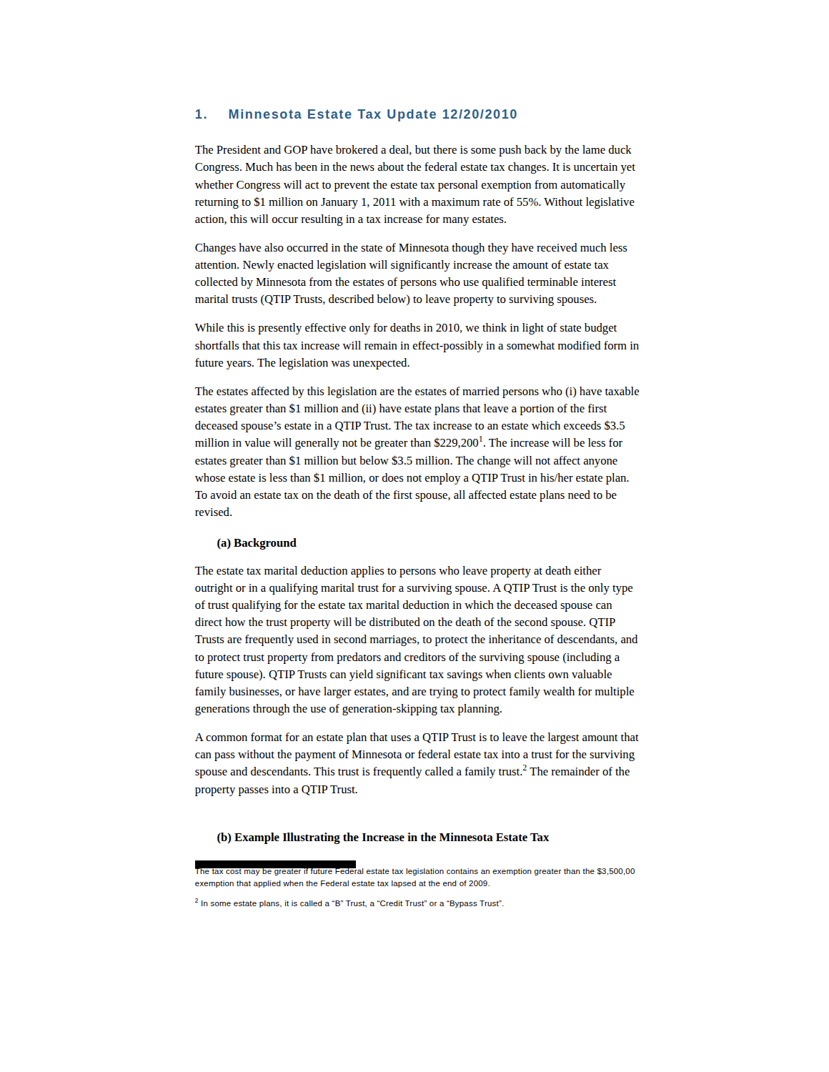1. Minnesota Estate Tax Update 12/20/2010
The President and GOP have brokered a deal, but there is some push back by the lame duck Congress. Much has been in the news about the federal estate tax changes. It is uncertain yet whether Congress will act to prevent the estate tax personal exemption from automatically returning to $1 million on January 1, 2011 with a maximum rate of 55%. Without legislative action, this will occur resulting in a tax increase for many estates.
Changes have also occurred in the state of Minnesota though they have received much less attention. Newly enacted legislation will significantly increase the amount of estate tax collected by Minnesota from the estates of persons who use qualified terminable interest marital trusts (QTIP Trusts, described below) to leave property to surviving spouses.
While this is presently effective only for deaths in 2010, we think in light of state budget shortfalls that this tax increase will remain in effect-possibly in a somewhat modified form in future years. The legislation was unexpected.
The estates affected by this legislation are the estates of married persons who (i) have taxable estates greater than $1 million and (ii) have estate plans that leave a portion of the first deceased spouse’s estate in a QTIP Trust. The tax increase to an estate which exceeds $3.5 million in value will generally not be greater than $229,2001. The increase will be less for estates greater than $1 million but below $3.5 million. The change will not affect anyone whose estate is less than $1 million, or does not employ a QTIP Trust in his/her estate plan. To avoid an estate tax on the death of the first spouse, all affected estate plans need to be revised.
(a) Background
The estate tax marital deduction applies to persons who leave property at death either outright or in a qualifying marital trust for a surviving spouse. A QTIP Trust is the only type of trust qualifying for the estate tax marital deduction in which the deceased spouse can direct how the trust property will be distributed on the death of the second spouse. QTIP Trusts are frequently used in second marriages, to protect the inheritance of descendants, and to protect trust property from predators and creditors of the surviving spouse (including a future spouse). QTIP Trusts can yield significant tax savings when clients own valuable family businesses, or have larger estates, and are trying to protect family wealth for multiple generations through the use of generation-skipping tax planning.
A common format for an estate plan that uses a QTIP Trust is to leave the largest amount that can pass without the payment of Minnesota or federal estate tax into a trust for the surviving spouse and descendants. This trust is frequently called a family trust.2 The remainder of the property passes into a QTIP Trust.
(b) Example Illustrating the Increase in the Minnesota Estate Tax
The tax cost may be greater if future Federal estate tax legislation contains an exemption greater than the $3,500,00 exemption that applied when the Federal estate tax lapsed at the end of 2009.
2 In some estate plans, it is called a “B” Trust, a “Credit Trust” or a “Bypass Trust”.